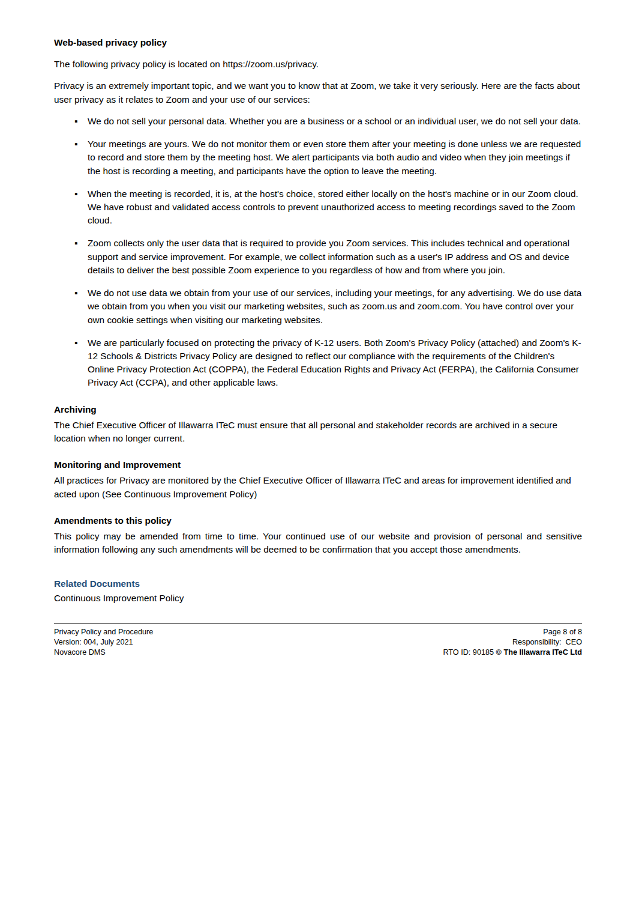Web-based privacy policy
The following privacy policy is located on https://zoom.us/privacy.
Privacy is an extremely important topic, and we want you to know that at Zoom, we take it very seriously. Here are the facts about user privacy as it relates to Zoom and your use of our services:
We do not sell your personal data. Whether you are a business or a school or an individual user, we do not sell your data.
Your meetings are yours. We do not monitor them or even store them after your meeting is done unless we are requested to record and store them by the meeting host. We alert participants via both audio and video when they join meetings if the host is recording a meeting, and participants have the option to leave the meeting.
When the meeting is recorded, it is, at the host's choice, stored either locally on the host's machine or in our Zoom cloud. We have robust and validated access controls to prevent unauthorized access to meeting recordings saved to the Zoom cloud.
Zoom collects only the user data that is required to provide you Zoom services. This includes technical and operational support and service improvement. For example, we collect information such as a user's IP address and OS and device details to deliver the best possible Zoom experience to you regardless of how and from where you join.
We do not use data we obtain from your use of our services, including your meetings, for any advertising. We do use data we obtain from you when you visit our marketing websites, such as zoom.us and zoom.com. You have control over your own cookie settings when visiting our marketing websites.
We are particularly focused on protecting the privacy of K-12 users. Both Zoom's Privacy Policy (attached) and Zoom's K-12 Schools & Districts Privacy Policy are designed to reflect our compliance with the requirements of the Children's Online Privacy Protection Act (COPPA), the Federal Education Rights and Privacy Act (FERPA), the California Consumer Privacy Act (CCPA), and other applicable laws.
Archiving
The Chief Executive Officer of Illawarra ITeC must ensure that all personal and stakeholder records are archived in a secure location when no longer current.
Monitoring and Improvement
All practices for Privacy are monitored by the Chief Executive Officer of Illawarra ITeC and areas for improvement identified and acted upon (See Continuous Improvement Policy)
Amendments to this policy
This policy may be amended from time to time. Your continued use of our website and provision of personal and sensitive information following any such amendments will be deemed to be confirmation that you accept those amendments.
Related Documents
Continuous Improvement Policy
Privacy Policy and Procedure
Version: 004, July 2021
Novacore DMS
Page 8 of 8
Responsibility: CEO
RTO ID: 90185 © The Illawarra ITeC Ltd